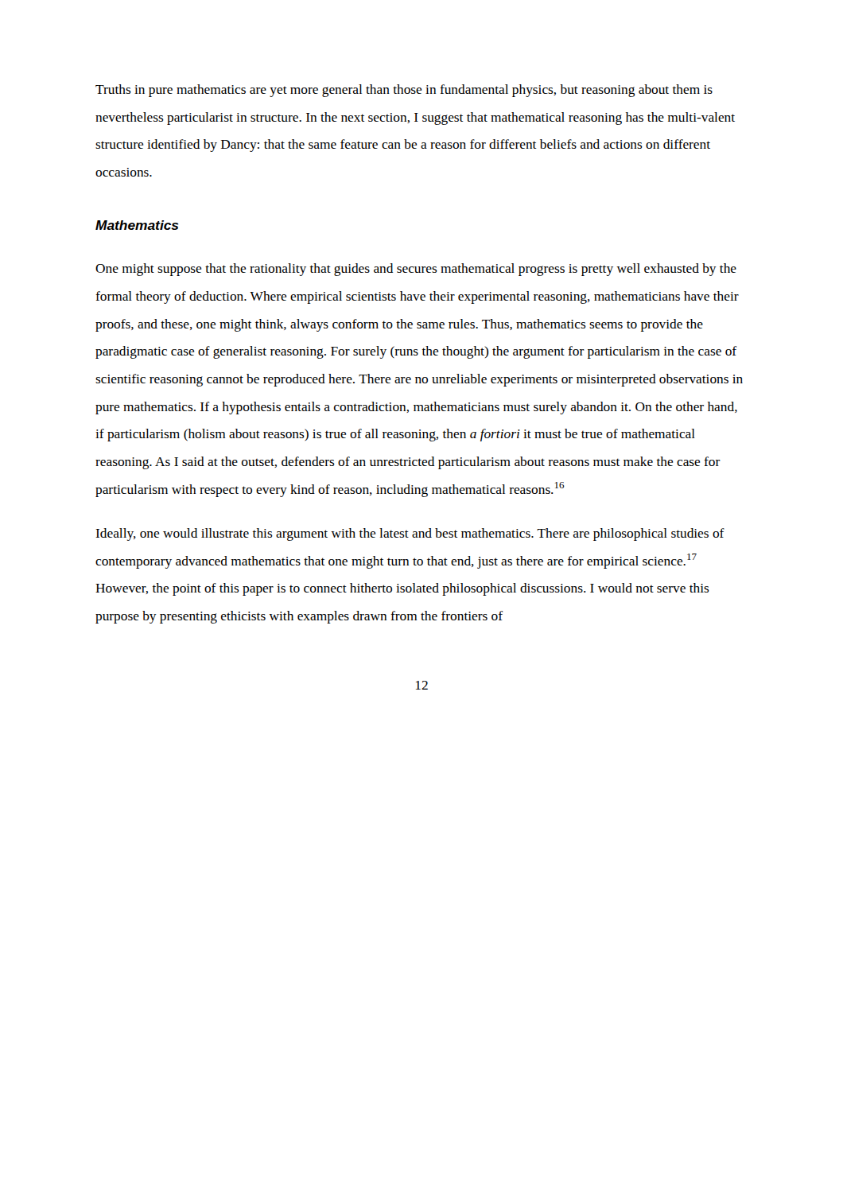Truths in pure mathematics are yet more general than those in fundamental physics, but reasoning about them is nevertheless particularist in structure. In the next section, I suggest that mathematical reasoning has the multi-valent structure identified by Dancy: that the same feature can be a reason for different beliefs and actions on different occasions.
Mathematics
One might suppose that the rationality that guides and secures mathematical progress is pretty well exhausted by the formal theory of deduction. Where empirical scientists have their experimental reasoning, mathematicians have their proofs, and these, one might think, always conform to the same rules. Thus, mathematics seems to provide the paradigmatic case of generalist reasoning. For surely (runs the thought) the argument for particularism in the case of scientific reasoning cannot be reproduced here. There are no unreliable experiments or misinterpreted observations in pure mathematics. If a hypothesis entails a contradiction, mathematicians must surely abandon it. On the other hand, if particularism (holism about reasons) is true of all reasoning, then a fortiori it must be true of mathematical reasoning. As I said at the outset, defenders of an unrestricted particularism about reasons must make the case for particularism with respect to every kind of reason, including mathematical reasons.16
Ideally, one would illustrate this argument with the latest and best mathematics. There are philosophical studies of contemporary advanced mathematics that one might turn to that end, just as there are for empirical science.17 However, the point of this paper is to connect hitherto isolated philosophical discussions. I would not serve this purpose by presenting ethicists with examples drawn from the frontiers of
12